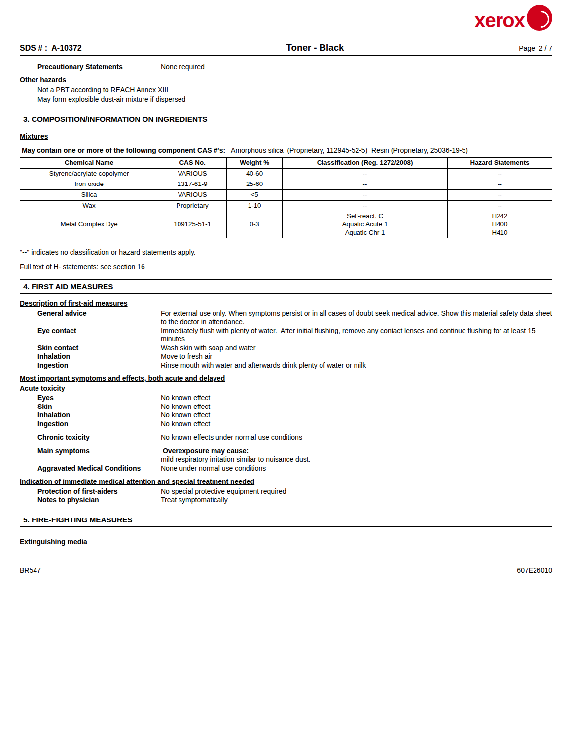xerox
SDS # : A-10372 Toner - Black Page 2 / 7
Precautionary Statements
None required
Other hazards
Not a PBT according to REACH Annex XIII
May form explosible dust-air mixture if dispersed
3. COMPOSITION/INFORMATION ON INGREDIENTS
Mixtures
May contain one or more of the following component CAS #'s: Amorphous silica (Proprietary, 112945-52-5) Resin (Proprietary, 25036-19-5)
| Chemical Name | CAS No. | Weight % | Classification (Reg. 1272/2008) | Hazard Statements |
| --- | --- | --- | --- | --- |
| Styrene/acrylate copolymer | VARIOUS | 40-60 | -- | -- |
| Iron oxide | 1317-61-9 | 25-60 | -- | -- |
| Silica | VARIOUS | <5 | -- | -- |
| Wax | Proprietary | 1-10 | -- | -- |
| Metal Complex Dye | 109125-51-1 | 0-3 | Self-react. C Aquatic Acute 1 Aquatic Chr 1 | H242 H400 H410 |
"--" indicates no classification or hazard statements apply.
Full text of H- statements: see section 16
4. FIRST AID MEASURES
Description of first-aid measures
General advice
For external use only. When symptoms persist or in all cases of doubt seek medical advice. Show this material safety data sheet to the doctor in attendance.
Eye contact
Immediately flush with plenty of water. After initial flushing, remove any contact lenses and continue flushing for at least 15 minutes
Skin contact
Wash skin with soap and water
Inhalation
Move to fresh air
Ingestion
Rinse mouth with water and afterwards drink plenty of water or milk
Most important symptoms and effects, both acute and delayed
Acute toxicity
Eyes
No known effect
Skin
No known effect
Inhalation
No known effect
Ingestion
No known effect
Chronic toxicity
No known effects under normal use conditions
Main symptoms
Overexposure may cause:
mild respiratory irritation similar to nuisance dust.
Aggravated Medical Conditions
None under normal use conditions
Indication of immediate medical attention and special treatment needed
Protection of first-aiders
No special protective equipment required
Notes to physician
Treat symptomatically
5. FIRE-FIGHTING MEASURES
Extinguishing media
BR547
607E26010